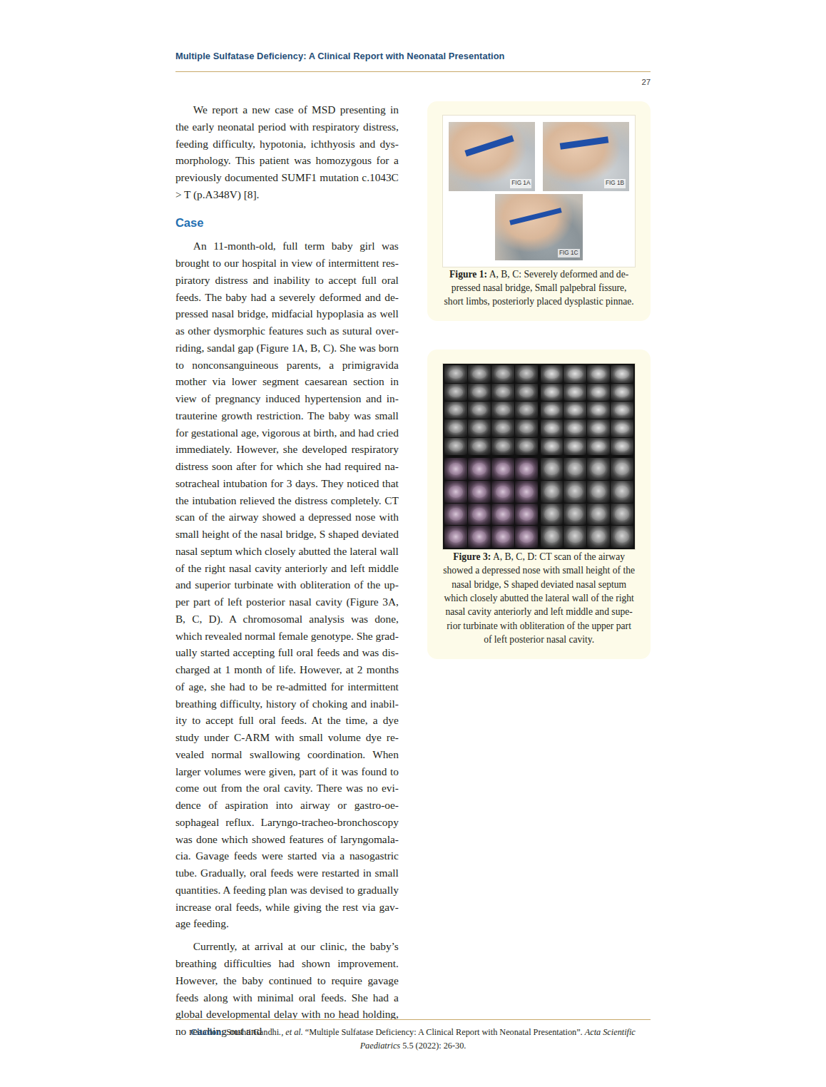Multiple Sulfatase Deficiency: A Clinical Report with Neonatal Presentation
27
We report a new case of MSD presenting in the early neonatal period with respiratory distress, feeding difficulty, hypotonia, ichthyosis and dysmorphology. This patient was homozygous for a previously documented SUMF1 mutation c.1043C > T (p.A348V) [8].
Case
An 11-month-old, full term baby girl was brought to our hospital in view of intermittent respiratory distress and inability to accept full oral feeds. The baby had a severely deformed and depressed nasal bridge, midfacial hypoplasia as well as other dysmorphic features such as sutural overriding, sandal gap (Figure 1A, B, C). She was born to nonconsanguineous parents, a primigravida mother via lower segment caesarean section in view of pregnancy induced hypertension and intrauterine growth restriction. The baby was small for gestational age, vigorous at birth, and had cried immediately. However, she developed respiratory distress soon after for which she had required nasotracheal intubation for 3 days. They noticed that the intubation relieved the distress completely. CT scan of the airway showed a depressed nose with small height of the nasal bridge, S shaped deviated nasal septum which closely abutted the lateral wall of the right nasal cavity anteriorly and left middle and superior turbinate with obliteration of the upper part of left posterior nasal cavity (Figure 3A, B, C, D). A chromosomal analysis was done, which revealed normal female genotype. She gradually started accepting full oral feeds and was discharged at 1 month of life. However, at 2 months of age, she had to be re-admitted for intermittent breathing difficulty, history of choking and inability to accept full oral feeds. At the time, a dye study under C-ARM with small volume dye revealed normal swallowing coordination. When larger volumes were given, part of it was found to come out from the oral cavity. There was no evidence of aspiration into airway or gastro-oesophageal reflux. Laryngo-tracheo-bronchoscopy was done which showed features of laryngomalacia. Gavage feeds were started via a nasogastric tube. Gradually, oral feeds were restarted in small quantities. A feeding plan was devised to gradually increase oral feeds, while giving the rest via gavage feeding.
Currently, at arrival at our clinic, the baby’s breathing difficulties had shown improvement. However, the baby continued to require gavage feeds along with minimal oral feeds. She had a global developmental delay with no head holding, no reaching out and
FIG 1A
FIG 1B
FIG 1C
Figure 1: A, B, C: Severely deformed and depressed nasal bridge, Small palpebral fissure, short limbs, posteriorly placed dysplastic pinnae.
Figure 3: A, B, C, D: CT scan of the airway showed a depressed nose with small height of the nasal bridge, S shaped deviated nasal septum which closely abutted the lateral wall of the right nasal cavity anteriorly and left middle and superior turbinate with obliteration of the upper part of left posterior nasal cavity.
Citation: Srushti Gandhi., et al. “Multiple Sulfatase Deficiency: A Clinical Report with Neonatal Presentation”. Acta Scientific Paediatrics 5.5 (2022): 26-30.